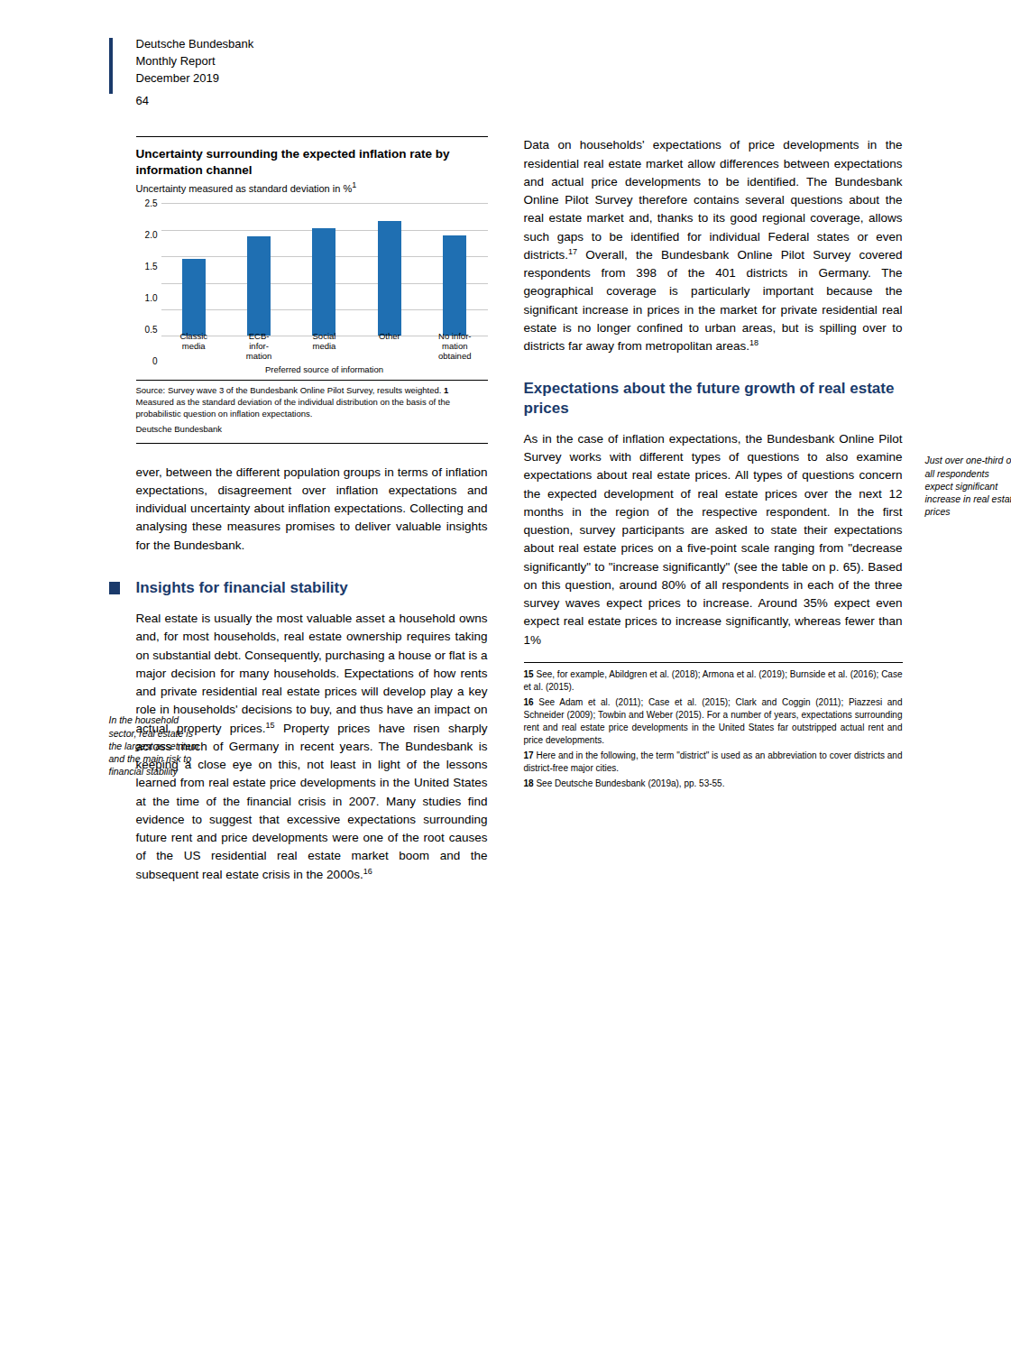Deutsche Bundesbank
Monthly Report
December 2019
64
Uncertainty surrounding the expected inflation rate by information channel
Uncertainty measured as standard deviation in %1
2.5
2.0
1.5
1.0
0.5
0
Classic
media
ECB-
infor-
mation
Social
media
Other
No infor-
mation
obtained
Preferred source of information
Source: Survey wave 3 of the Bundesbank Online Pilot Survey, results weighted. 1 Measured as the standard deviation of the individual distribution on the basis of the probabilistic question on inflation expectations.
Deutsche Bundesbank
ever, between the different population groups in terms of inflation expectations, disagreement over inflation expectations and individual uncertainty about inflation expectations. Collecting and analysing these measures promises to deliver valuable insights for the Bundesbank.
Insights for financial stability
In the household sector, real estate is the largest asset item and the main risk to financial stability
Real estate is usually the most valuable asset a household owns and, for most households, real estate ownership requires taking on substantial debt. Consequently, purchasing a house or flat is a major decision for many households. Expectations of how rents and private residential real estate prices will develop play a key role in households' decisions to buy, and thus have an impact on actual property prices.15 Property prices have risen sharply across much of Germany in recent years. The Bundesbank is keeping a close eye on this, not least in light of the lessons learned from real estate price developments in the United States at the time of the financial crisis in 2007. Many studies find evidence to suggest that excessive expectations surrounding future rent and price developments were one of the root causes of the US residential real estate market boom and the subsequent real estate crisis in the 2000s.16
Data on households' expectations of price developments in the residential real estate market allow differences between expectations and actual price developments to be identified. The Bundesbank Online Pilot Survey therefore contains several questions about the real estate market and, thanks to its good regional coverage, allows such gaps to be identified for individual Federal states or even districts.17 Overall, the Bundesbank Online Pilot Survey covered respondents from 398 of the 401 districts in Germany. The geographical coverage is particularly important because the significant increase in prices in the market for private residential real estate is no longer confined to urban areas, but is spilling over to districts far away from metropolitan areas.18
Expectations about the future growth of real estate prices
Just over one-third of all respondents expect significant increase in real estate prices
As in the case of inflation expectations, the Bundesbank Online Pilot Survey works with different types of questions to also examine expectations about real estate prices. All types of questions concern the expected development of real estate prices over the next 12 months in the region of the respective respondent. In the first question, survey participants are asked to state their expectations about real estate prices on a five-point scale ranging from "decrease significantly" to "increase significantly" (see the table on p. 65). Based on this question, around 80% of all respondents in each of the three survey waves expect prices to increase. Around 35% expect even expect real estate prices to increase significantly, whereas fewer than 1%
15 See, for example, Abildgren et al. (2018); Armona et al. (2019); Burnside et al. (2016); Case et al. (2015).
16 See Adam et al. (2011); Case et al. (2015); Clark and Coggin (2011); Piazzesi and Schneider (2009); Towbin and Weber (2015). For a number of years, expectations surrounding rent and real estate price developments in the United States far outstripped actual rent and price developments.
17 Here and in the following, the term "district" is used as an abbreviation to cover districts and district-free major cities.
18 See Deutsche Bundesbank (2019a), pp. 53-55.